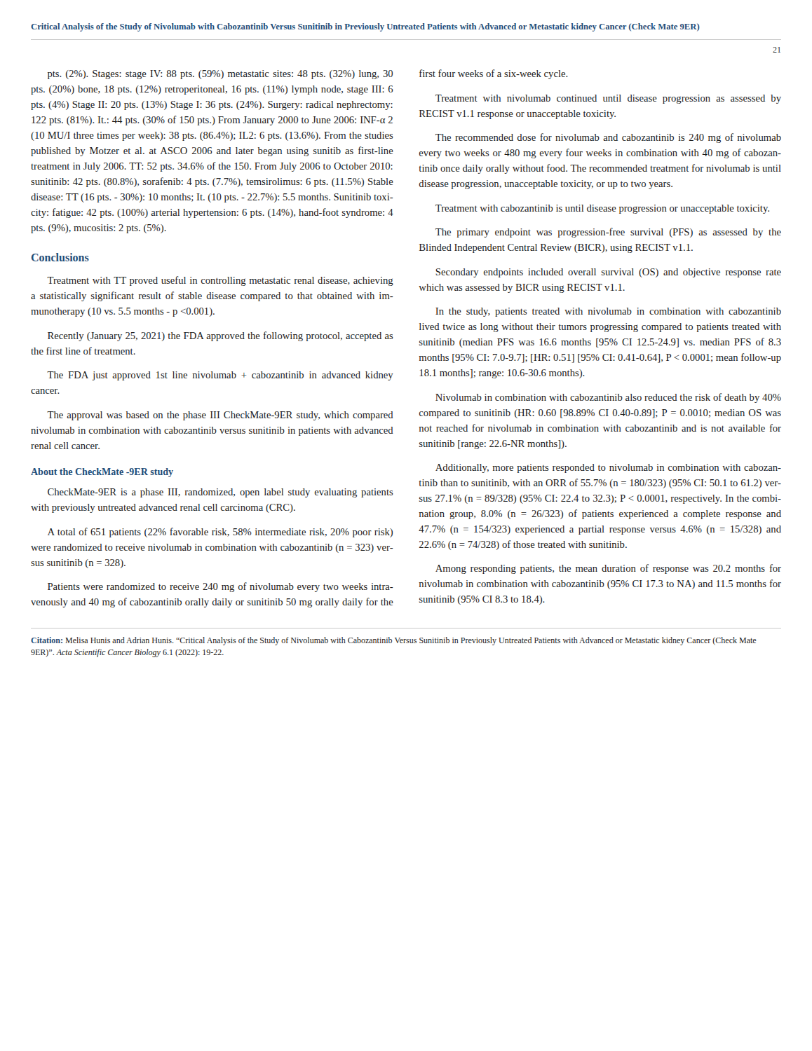Critical Analysis of the Study of Nivolumab with Cabozantinib Versus Sunitinib in Previously Untreated Patients with Advanced or Metastatic kidney Cancer (Check Mate 9ER)
21
pts. (2%). Stages: stage IV: 88 pts. (59%) metastatic sites: 48 pts. (32%) lung, 30 pts. (20%) bone, 18 pts. (12%) retroperitoneal, 16 pts. (11%) lymph node, stage III: 6 pts. (4%) Stage II: 20 pts. (13%) Stage I: 36 pts. (24%). Surgery: radical nephrectomy: 122 pts. (81%). It.: 44 pts. (30% of 150 pts.) From January 2000 to June 2006: INF-α 2 (10 MU/I three times per week): 38 pts. (86.4%); IL2: 6 pts. (13.6%). From the studies published by Motzer et al. at ASCO 2006 and later began using sunitib as first-line treatment in July 2006. TT: 52 pts. 34.6% of the 150. From July 2006 to October 2010: sunitinib: 42 pts. (80.8%), sorafenib: 4 pts. (7.7%), temsirolimus: 6 pts. (11.5%) Stable disease: TT (16 pts. - 30%): 10 months; It. (10 pts. - 22.7%): 5.5 months. Sunitinib toxicity: fatigue: 42 pts. (100%) arterial hypertension: 6 pts. (14%), hand-foot syndrome: 4 pts. (9%), mucositis: 2 pts. (5%).
Conclusions
Treatment with TT proved useful in controlling metastatic renal disease, achieving a statistically significant result of stable disease compared to that obtained with immunotherapy (10 vs. 5.5 months - p <0.001).
Recently (January 25, 2021) the FDA approved the following protocol, accepted as the first line of treatment.
The FDA just approved 1st line nivolumab + cabozantinib in advanced kidney cancer.
The approval was based on the phase III CheckMate-9ER study, which compared nivolumab in combination with cabozantinib versus sunitinib in patients with advanced renal cell cancer.
About the CheckMate -9ER study
CheckMate-9ER is a phase III, randomized, open label study evaluating patients with previously untreated advanced renal cell carcinoma (CRC).
A total of 651 patients (22% favorable risk, 58% intermediate risk, 20% poor risk) were randomized to receive nivolumab in combination with cabozantinib (n = 323) versus sunitinib (n = 328).
Patients were randomized to receive 240 mg of nivolumab every two weeks intravenously and 40 mg of cabozantinib orally daily or sunitinib 50 mg orally daily for the first four weeks of a six-week cycle.
Treatment with nivolumab continued until disease progression as assessed by RECIST v1.1 response or unacceptable toxicity.
The recommended dose for nivolumab and cabozantinib is 240 mg of nivolumab every two weeks or 480 mg every four weeks in combination with 40 mg of cabozantinib once daily orally without food. The recommended treatment for nivolumab is until disease progression, unacceptable toxicity, or up to two years.
Treatment with cabozantinib is until disease progression or unacceptable toxicity.
The primary endpoint was progression-free survival (PFS) as assessed by the Blinded Independent Central Review (BICR), using RECIST v1.1.
Secondary endpoints included overall survival (OS) and objective response rate which was assessed by BICR using RECIST v1.1.
In the study, patients treated with nivolumab in combination with cabozantinib lived twice as long without their tumors progressing compared to patients treated with sunitinib (median PFS was 16.6 months [95% CI 12.5-24.9] vs. median PFS of 8.3 months [95% CI: 7.0-9.7]; [HR: 0.51] [95% CI: 0.41-0.64], P < 0.0001; mean follow-up 18.1 months]; range: 10.6-30.6 months).
Nivolumab in combination with cabozantinib also reduced the risk of death by 40% compared to sunitinib (HR: 0.60 [98.89% CI 0.40-0.89]; P = 0.0010; median OS was not reached for nivolumab in combination with cabozantinib and is not available for sunitinib [range: 22.6-NR months]).
Additionally, more patients responded to nivolumab in combination with cabozantinib than to sunitinib, with an ORR of 55.7% (n = 180/323) (95% CI: 50.1 to 61.2) versus 27.1% (n = 89/328) (95% CI: 22.4 to 32.3); P < 0.0001, respectively. In the combination group, 8.0% (n = 26/323) of patients experienced a complete response and 47.7% (n = 154/323) experienced a partial response versus 4.6% (n = 15/328) and 22.6% (n = 74/328) of those treated with sunitinib.
Among responding patients, the mean duration of response was 20.2 months for nivolumab in combination with cabozantinib (95% CI 17.3 to NA) and 11.5 months for sunitinib (95% CI 8.3 to 18.4).
Citation: Melisa Hunis and Adrian Hunis. “Critical Analysis of the Study of Nivolumab with Cabozantinib Versus Sunitinib in Previously Untreated Patients with Advanced or Metastatic kidney Cancer (Check Mate 9ER)”. Acta Scientific Cancer Biology 6.1 (2022): 19-22.